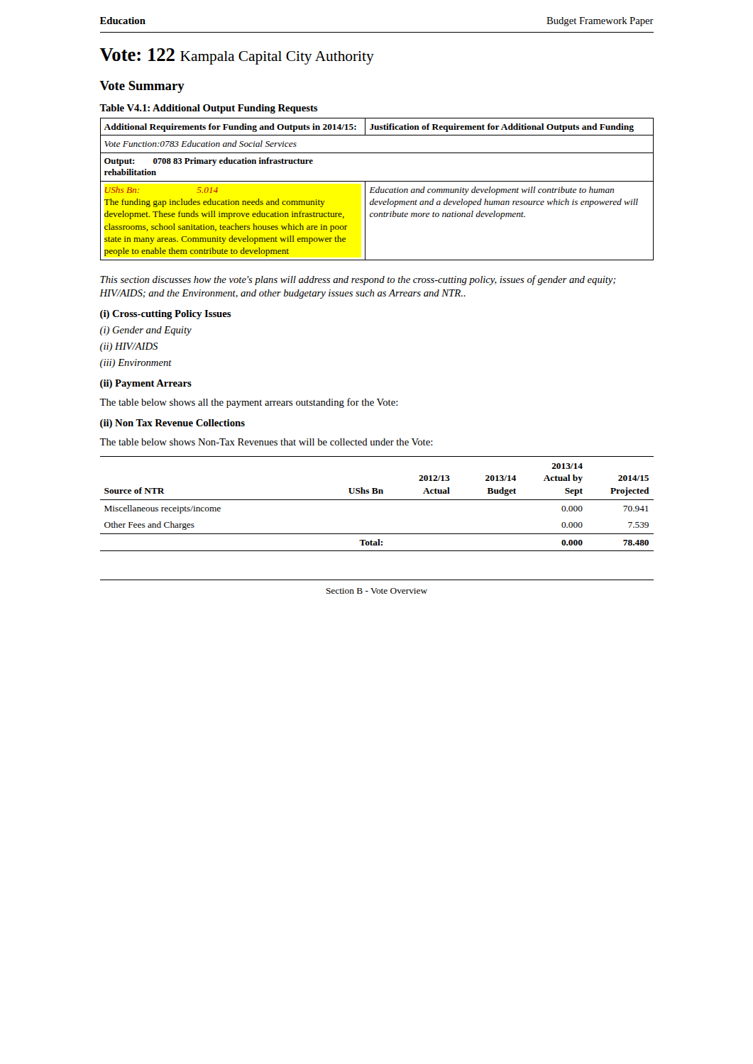Education
Budget Framework Paper
Vote: 122 Kampala Capital City Authority
Vote Summary
Table V4.1: Additional Output Funding Requests
| Additional Requirements for Funding and Outputs in 2014/15: | Justification of Requirement for Additional Outputs and Funding |
| --- | --- |
| Vote Function:0783 Education and Social Services | |
| Output: 0708 83 Primary education infrastructure rehabilitation | |
| UShs Bn: 5.014 The funding gap includes education needs and community developmet. These funds will improve education infrastructure, classrooms, school sanitation, teachers houses which are in poor state in many areas. Community development will empower the people to enable them contribute to development | Education and community development will contribute to human development and a developed human resource which is enpowered will contribute more to national development. |
This section discusses how the vote's plans will address and respond to the cross-cutting policy, issues of gender and equity; HIV/AIDS; and the Environment, and other budgetary issues such as Arrears and NTR..
(i) Cross-cutting Policy Issues
(i) Gender and Equity
(ii) HIV/AIDS
(iii) Environment
(ii) Payment Arrears
The table below shows all the payment arrears outstanding for the Vote:
(ii) Non Tax Revenue Collections
The table below shows Non-Tax Revenues that will be collected under the Vote:
| Source of NTR | UShs Bn | 2012/13 Actual | 2013/14 Budget | 2013/14 Actual by Sept | 2014/15 Projected |
| --- | --- | --- | --- | --- | --- |
| Miscellaneous receipts/income | | | | 0.000 | 70.941 |
| Other Fees and Charges | | | | 0.000 | 7.539 |
| | Total: | | | 0.000 | 78.480 |
Section B - Vote Overview